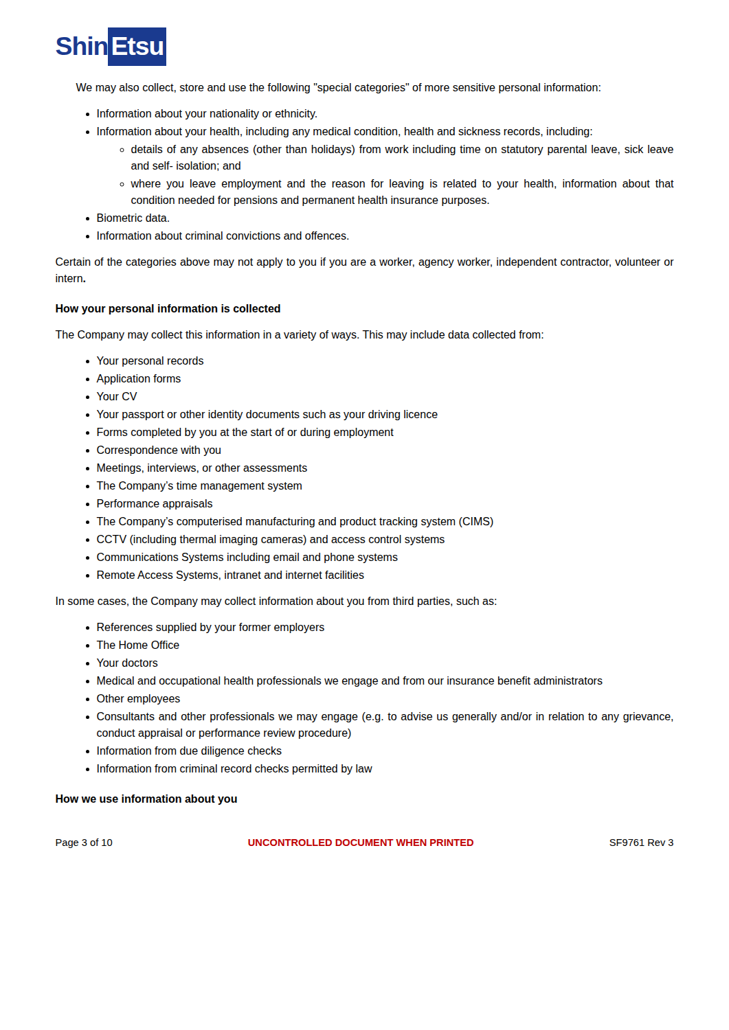Shin Etsu
We may also collect, store and use the following "special categories" of more sensitive personal information:
Information about your nationality or ethnicity.
Information about your health, including any medical condition, health and sickness records, including:
details of any absences (other than holidays) from work including time on statutory parental leave, sick leave and self- isolation; and
where you leave employment and the reason for leaving is related to your health, information about that condition needed for pensions and permanent health insurance purposes.
Biometric data.
Information about criminal convictions and offences.
Certain of the categories above may not apply to you if you are a worker, agency worker, independent contractor, volunteer or intern.
How your personal information is collected
The Company may collect this information in a variety of ways. This may include data collected from:
Your personal records
Application forms
Your CV
Your passport or other identity documents such as your driving licence
Forms completed by you at the start of or during employment
Correspondence with you
Meetings, interviews, or other assessments
The Company’s time management system
Performance appraisals
The Company’s computerised manufacturing and product tracking system (CIMS)
CCTV (including thermal imaging cameras) and access control systems
Communications Systems including email and phone systems
Remote Access Systems, intranet and internet facilities
In some cases, the Company may collect information about you from third parties, such as:
References supplied by your former employers
The Home Office
Your doctors
Medical and occupational health professionals we engage and from our insurance benefit administrators
Other employees
Consultants and other professionals we may engage (e.g. to advise us generally and/or in relation to any grievance, conduct appraisal or performance review procedure)
Information from due diligence checks
Information from criminal record checks permitted by law
How we use information about you
Page 3 of 10 UNCONTROLLED DOCUMENT WHEN PRINTED SF9761 Rev 3